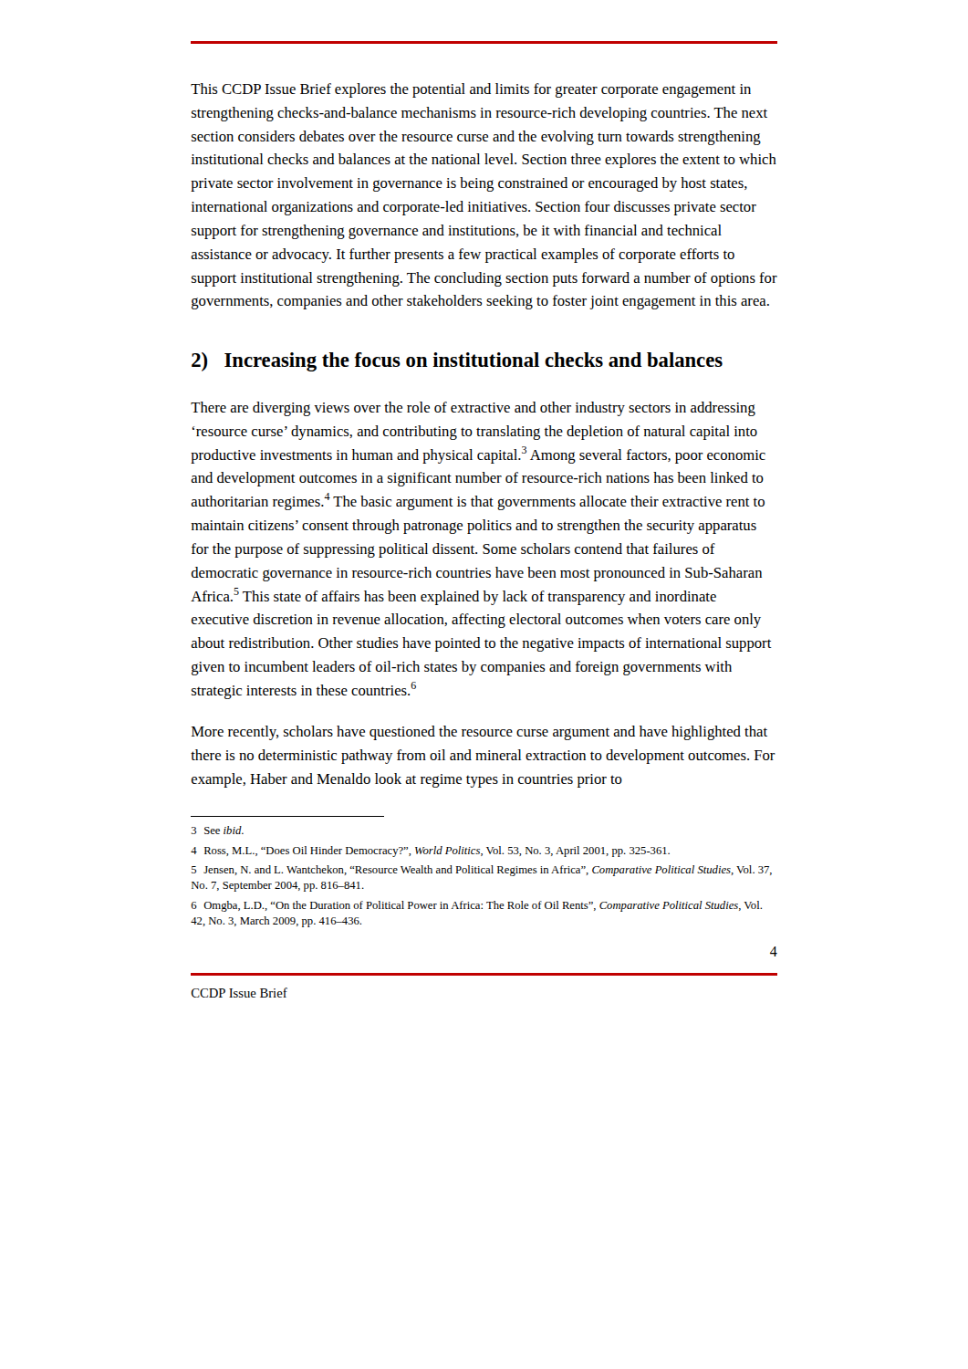This CCDP Issue Brief explores the potential and limits for greater corporate engagement in strengthening checks-and-balance mechanisms in resource-rich developing countries. The next section considers debates over the resource curse and the evolving turn towards strengthening institutional checks and balances at the national level. Section three explores the extent to which private sector involvement in governance is being constrained or encouraged by host states, international organizations and corporate-led initiatives. Section four discusses private sector support for strengthening governance and institutions, be it with financial and technical assistance or advocacy. It further presents a few practical examples of corporate efforts to support institutional strengthening. The concluding section puts forward a number of options for governments, companies and other stakeholders seeking to foster joint engagement in this area.
2) Increasing the focus on institutional checks and balances
There are diverging views over the role of extractive and other industry sectors in addressing ‘resource curse’ dynamics, and contributing to translating the depletion of natural capital into productive investments in human and physical capital.3 Among several factors, poor economic and development outcomes in a significant number of resource-rich nations has been linked to authoritarian regimes.4 The basic argument is that governments allocate their extractive rent to maintain citizens’ consent through patronage politics and to strengthen the security apparatus for the purpose of suppressing political dissent. Some scholars contend that failures of democratic governance in resource-rich countries have been most pronounced in Sub-Saharan Africa.5 This state of affairs has been explained by lack of transparency and inordinate executive discretion in revenue allocation, affecting electoral outcomes when voters care only about redistribution. Other studies have pointed to the negative impacts of international support given to incumbent leaders of oil-rich states by companies and foreign governments with strategic interests in these countries.6
More recently, scholars have questioned the resource curse argument and have highlighted that there is no deterministic pathway from oil and mineral extraction to development outcomes. For example, Haber and Menaldo look at regime types in countries prior to
3 See ibid.
4 Ross, M.L., “Does Oil Hinder Democracy?”, World Politics, Vol. 53, No. 3, April 2001, pp. 325-361.
5 Jensen, N. and L. Wantchekon, “Resource Wealth and Political Regimes in Africa”, Comparative Political Studies, Vol. 37, No. 7, September 2004, pp. 816–841.
6 Omgba, L.D., “On the Duration of Political Power in Africa: The Role of Oil Rents”, Comparative Political Studies, Vol. 42, No. 3, March 2009, pp. 416–436.
4
CCDP Issue Brief